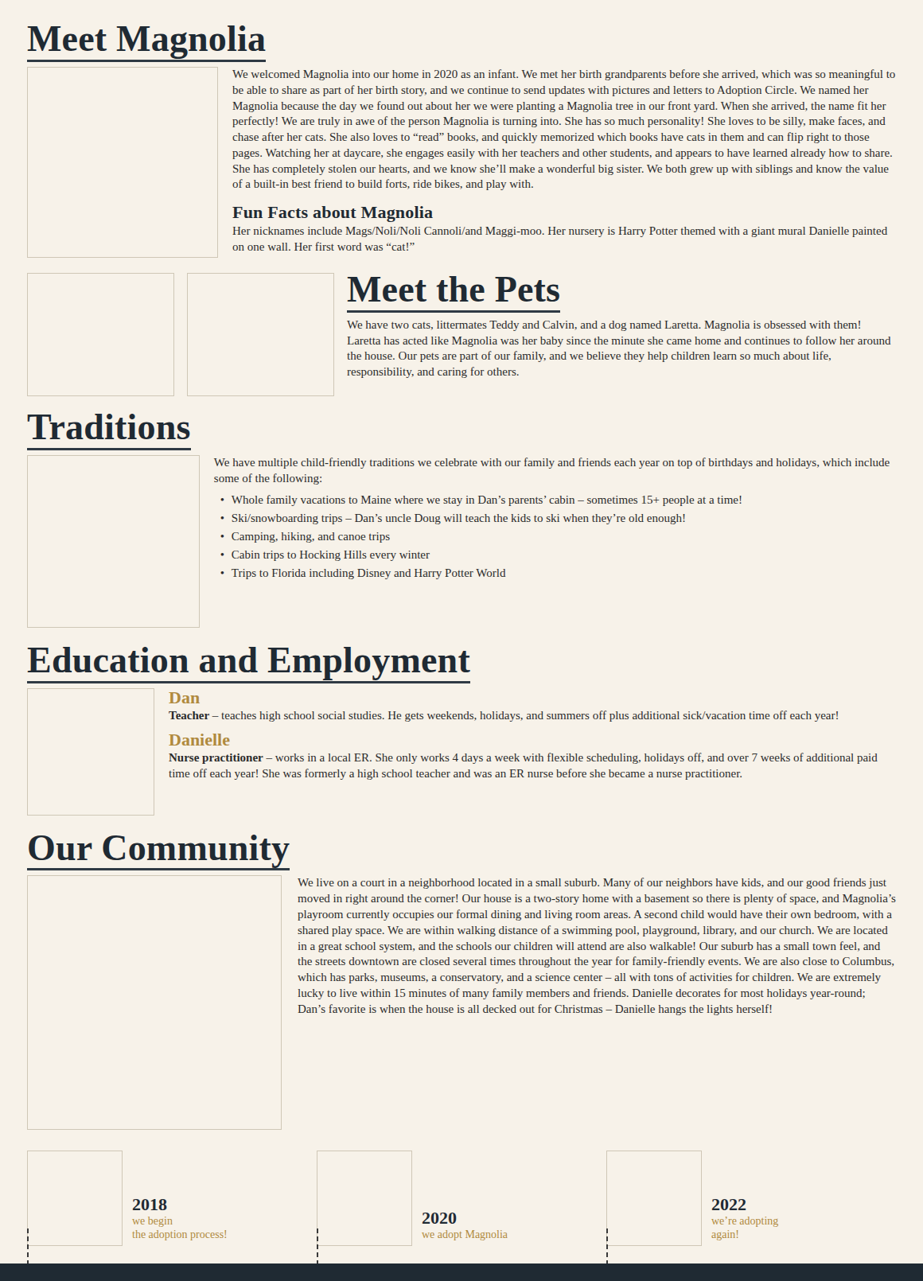Meet Magnolia
We welcomed Magnolia into our home in 2020 as an infant. We met her birth grandparents before she arrived, which was so meaningful to be able to share as part of her birth story, and we continue to send updates with pictures and letters to Adoption Circle. We named her Magnolia because the day we found out about her we were planting a Magnolia tree in our front yard. When she arrived, the name fit her perfectly! We are truly in awe of the person Magnolia is turning into. She has so much personality! She loves to be silly, make faces, and chase after her cats. She also loves to “read” books, and quickly memorized which books have cats in them and can flip right to those pages. Watching her at daycare, she engages easily with her teachers and other students, and appears to have learned already how to share. She has completely stolen our hearts, and we know she’ll make a wonderful big sister. We both grew up with siblings and know the value of a built-in best friend to build forts, ride bikes, and play with.
Fun Facts about Magnolia
Her nicknames include Mags/Noli/Noli Cannoli/and Maggi-moo. Her nursery is Harry Potter themed with a giant mural Danielle painted on one wall. Her first word was “cat!”
Meet the Pets
We have two cats, littermates Teddy and Calvin, and a dog named Laretta. Magnolia is obsessed with them! Laretta has acted like Magnolia was her baby since the minute she came home and continues to follow her around the house. Our pets are part of our family, and we believe they help children learn so much about life, responsibility, and caring for others.
Traditions
We have multiple child-friendly traditions we celebrate with our family and friends each year on top of birthdays and holidays, which include some of the following:
Whole family vacations to Maine where we stay in Dan’s parents’ cabin – sometimes 15+ people at a time!
Ski/snowboarding trips – Dan’s uncle Doug will teach the kids to ski when they’re old enough!
Camping, hiking, and canoe trips
Cabin trips to Hocking Hills every winter
Trips to Florida including Disney and Harry Potter World
Education and Employment
Dan
Teacher – teaches high school social studies. He gets weekends, holidays, and summers off plus additional sick/vacation time off each year!
Danielle
Nurse practitioner – works in a local ER. She only works 4 days a week with flexible scheduling, holidays off, and over 7 weeks of additional paid time off each year! She was formerly a high school teacher and was an ER nurse before she became a nurse practitioner.
Our Community
We live on a court in a neighborhood located in a small suburb. Many of our neighbors have kids, and our good friends just moved in right around the corner! Our house is a two-story home with a basement so there is plenty of space, and Magnolia’s playroom currently occupies our formal dining and living room areas. A second child would have their own bedroom, with a shared play space. We are within walking distance of a swimming pool, playground, library, and our church. We are located in a great school system, and the schools our children will attend are also walkable! Our suburb has a small town feel, and the streets downtown are closed several times throughout the year for family-friendly events. We are also close to Columbus, which has parks, museums, a conservatory, and a science center – all with tons of activities for children. We are extremely lucky to live within 15 minutes of many family members and friends. Danielle decorates for most holidays year-round; Dan’s favorite is when the house is all decked out for Christmas – Danielle hangs the lights herself!
2018
we begin
the adoption process!
2020
we adopt Magnolia
2022
we’re adopting
again!